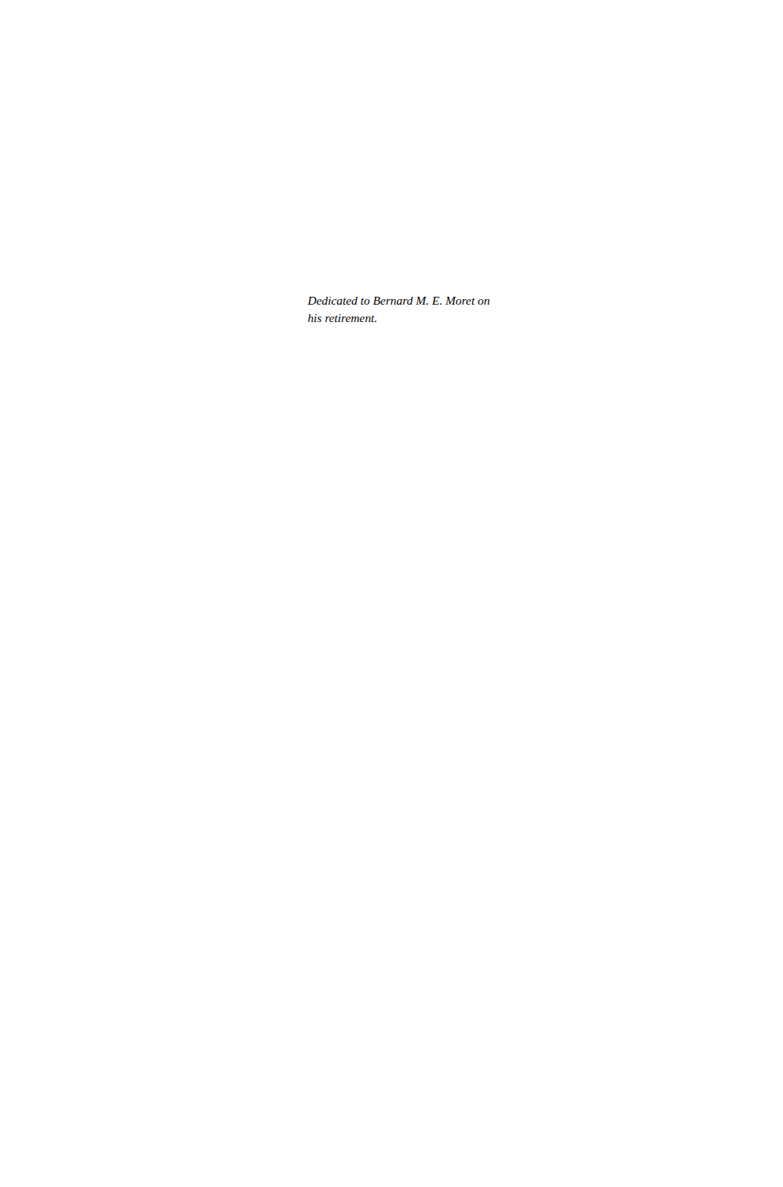Dedicated to Bernard M. E. Moret on his retirement.